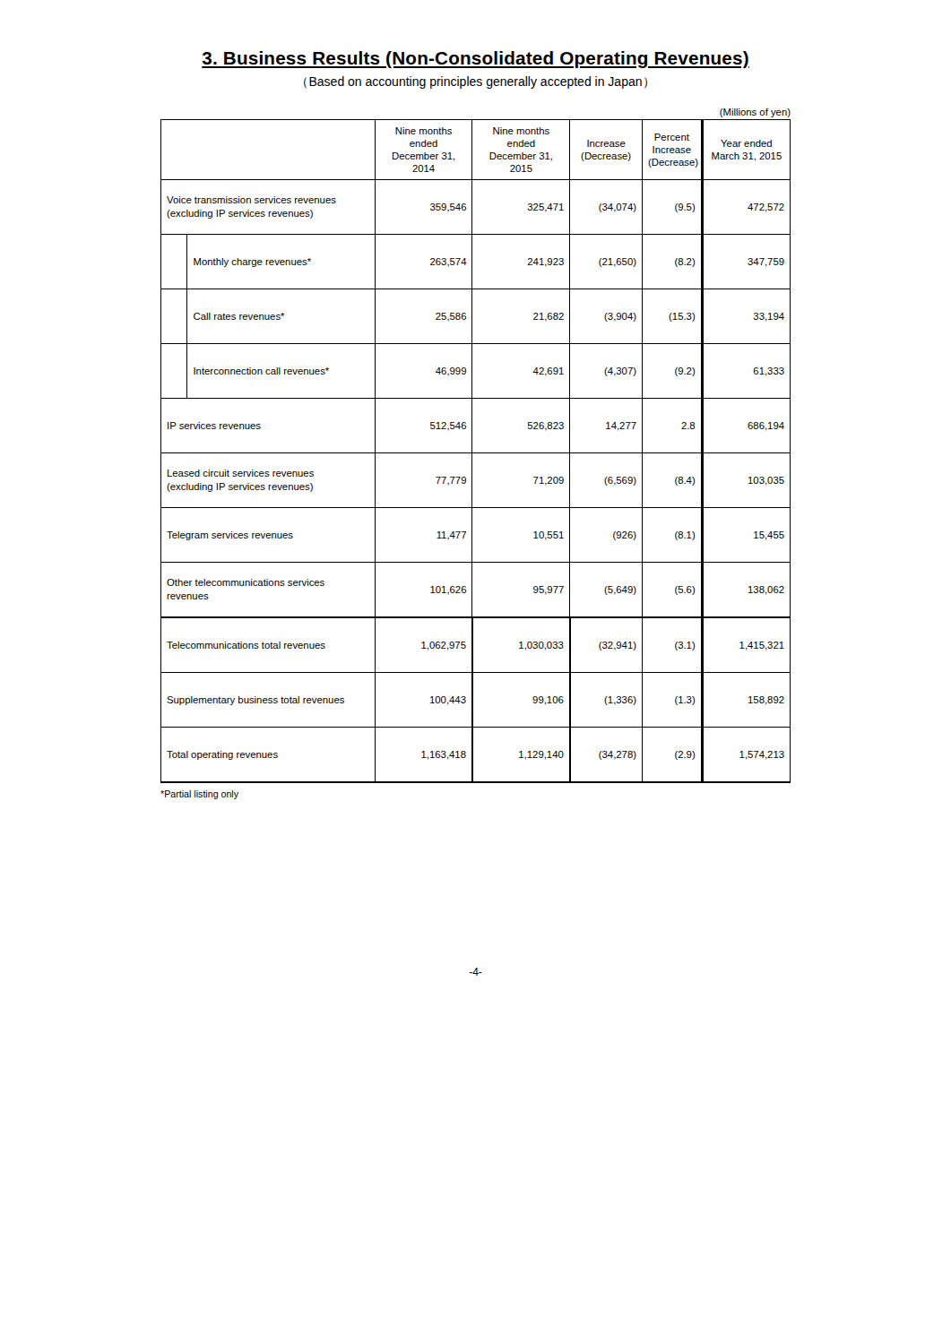3. Business Results (Non-Consolidated Operating Revenues)
（Based on accounting principles generally accepted in Japan）
(Millions of yen)
| | Nine months ended December 31, 2014 | Nine months ended December 31, 2015 | Increase (Decrease) | Percent Increase (Decrease) | Year ended March 31, 2015 |
| --- | --- | --- | --- | --- | --- |
| Voice transmission services revenues (excluding IP services revenues) | 359,546 | 325,471 | (34,074) | (9.5) | 472,572 |
| | Monthly charge revenues* | 263,574 | 241,923 | (21,650) | (8.2) | 347,759 |
| | Call rates revenues* | 25,586 | 21,682 | (3,904) | (15.3) | 33,194 |
| | Interconnection call revenues* | 46,999 | 42,691 | (4,307) | (9.2) | 61,333 |
| IP services revenues | 512,546 | 526,823 | 14,277 | 2.8 | 686,194 |
| Leased circuit services revenues (excluding IP services revenues) | 77,779 | 71,209 | (6,569) | (8.4) | 103,035 |
| Telegram services revenues | 11,477 | 10,551 | (926) | (8.1) | 15,455 |
| Other telecommunications services revenues | 101,626 | 95,977 | (5,649) | (5.6) | 138,062 |
| Telecommunications total revenues | 1,062,975 | 1,030,033 | (32,941) | (3.1) | 1,415,321 |
| Supplementary business total revenues | 100,443 | 99,106 | (1,336) | (1.3) | 158,892 |
| Total operating revenues | 1,163,418 | 1,129,140 | (34,278) | (2.9) | 1,574,213 |
*Partial listing only
-4-